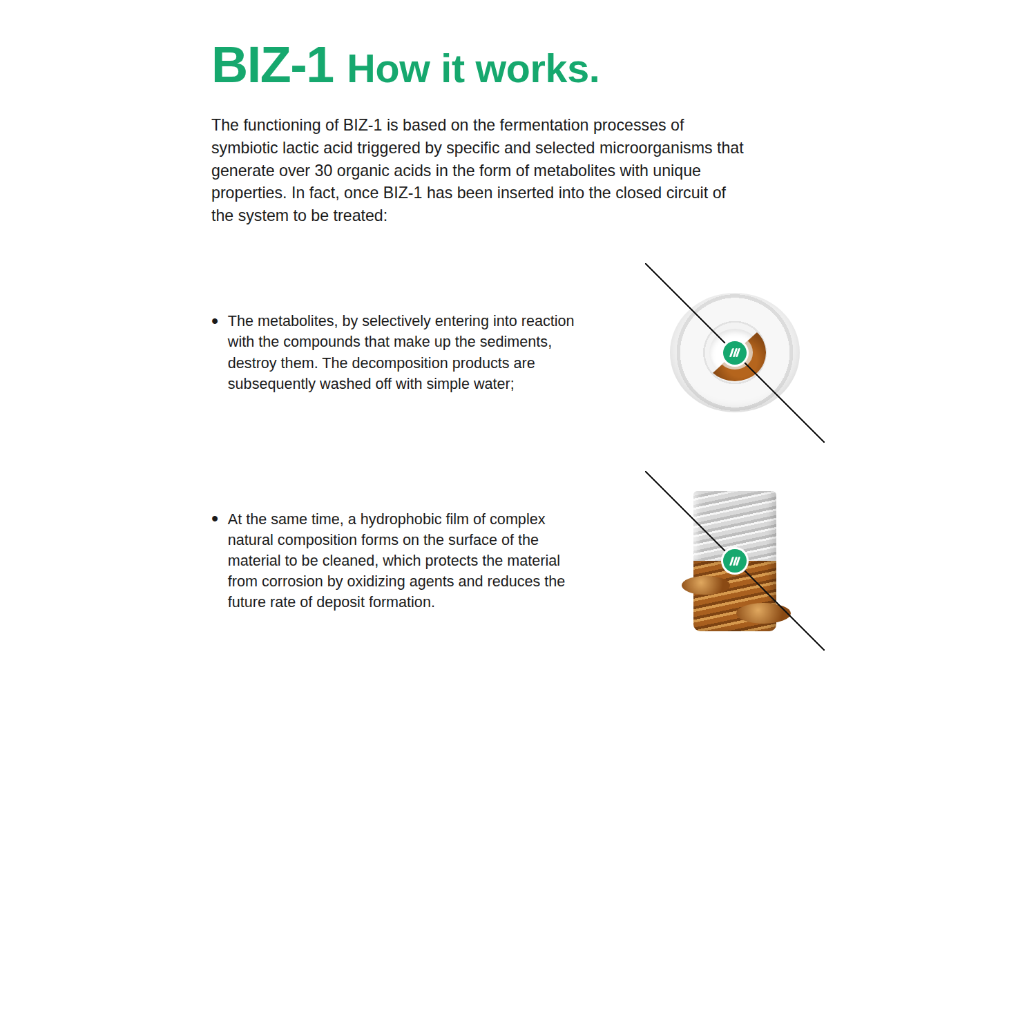BIZ-1 How it works.
The functioning of BIZ-1 is based on the fermentation processes of symbiotic lactic acid triggered by specific and selected microorganisms that generate over 30 organic acids in the form of metabolites with unique properties. In fact, once BIZ-1 has been inserted into the closed circuit of the system to be treated:
•
The metabolites, by selectively entering into reaction with the compounds that make up the sediments, destroy them. The decomposition products are subsequently washed off with simple water;
•
At the same time, a hydrophobic film of complex natural composition forms on the surface of the material to be cleaned, which protects the material from corrosion by oxidizing agents and reduces the future rate of deposit formation.